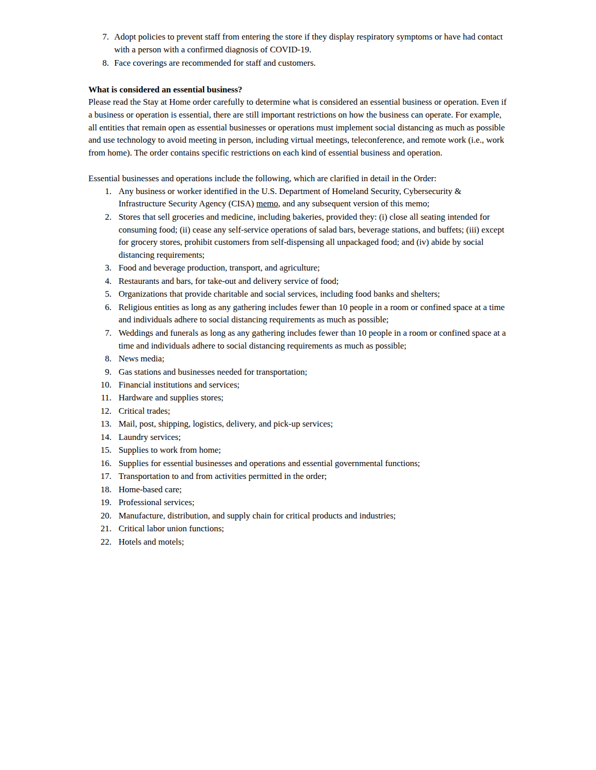Adopt policies to prevent staff from entering the store if they display respiratory symptoms or have had contact with a person with a confirmed diagnosis of COVID-19.
Face coverings are recommended for staff and customers.
What is considered an essential business?
Please read the Stay at Home order carefully to determine what is considered an essential business or operation. Even if a business or operation is essential, there are still important restrictions on how the business can operate. For example, all entities that remain open as essential businesses or operations must implement social distancing as much as possible and use technology to avoid meeting in person, including virtual meetings, teleconference, and remote work (i.e., work from home). The order contains specific restrictions on each kind of essential business and operation.
Essential businesses and operations include the following, which are clarified in detail in the Order:
Any business or worker identified in the U.S. Department of Homeland Security, Cybersecurity & Infrastructure Security Agency (CISA) memo, and any subsequent version of this memo;
Stores that sell groceries and medicine, including bakeries, provided they: (i) close all seating intended for consuming food; (ii) cease any self-service operations of salad bars, beverage stations, and buffets; (iii) except for grocery stores, prohibit customers from self-dispensing all unpackaged food; and (iv) abide by social distancing requirements;
Food and beverage production, transport, and agriculture;
Restaurants and bars, for take-out and delivery service of food;
Organizations that provide charitable and social services, including food banks and shelters;
Religious entities as long as any gathering includes fewer than 10 people in a room or confined space at a time and individuals adhere to social distancing requirements as much as possible;
Weddings and funerals as long as any gathering includes fewer than 10 people in a room or confined space at a time and individuals adhere to social distancing requirements as much as possible;
News media;
Gas stations and businesses needed for transportation;
Financial institutions and services;
Hardware and supplies stores;
Critical trades;
Mail, post, shipping, logistics, delivery, and pick-up services;
Laundry services;
Supplies to work from home;
Supplies for essential businesses and operations and essential governmental functions;
Transportation to and from activities permitted in the order;
Home-based care;
Professional services;
Manufacture, distribution, and supply chain for critical products and industries;
Critical labor union functions;
Hotels and motels;